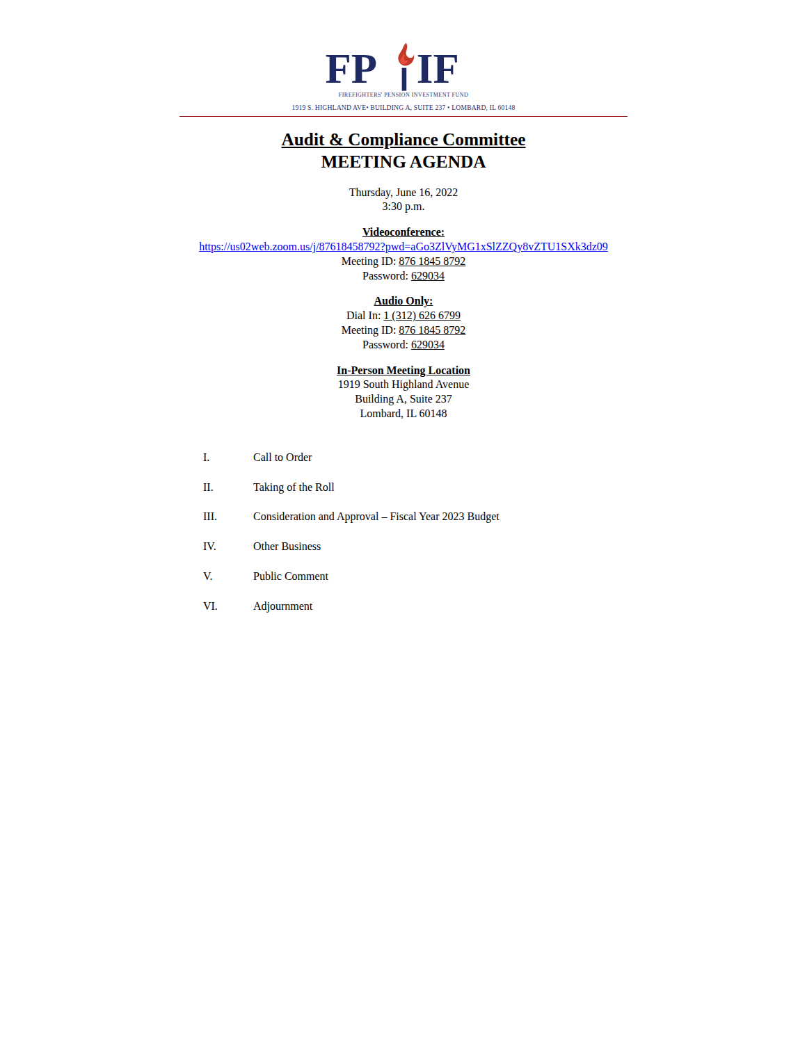1919 S. HIGHLAND AVE• BUILDING A, SUITE 237 • LOMBARD, IL 60148
Audit & Compliance Committee
MEETING AGENDA
Thursday, June 16, 2022
3:30 p.m.
Videoconference:
https://us02web.zoom.us/j/87618458792?pwd=aGo3ZlVyMG1xSlZZQy8vZTU1SXk3dz09
Meeting ID: 876 1845 8792
Password: 629034
Audio Only:
Dial In: 1 (312) 626 6799
Meeting ID: 876 1845 8792
Password: 629034
In-Person Meeting Location
1919 South Highland Avenue
Building A, Suite 237
Lombard, IL 60148
| I. | Call to Order |
| II. | Taking of the Roll |
| III. | Consideration and Approval – Fiscal Year 2023 Budget |
| IV. | Other Business |
| V. | Public Comment |
| VI. | Adjournment |